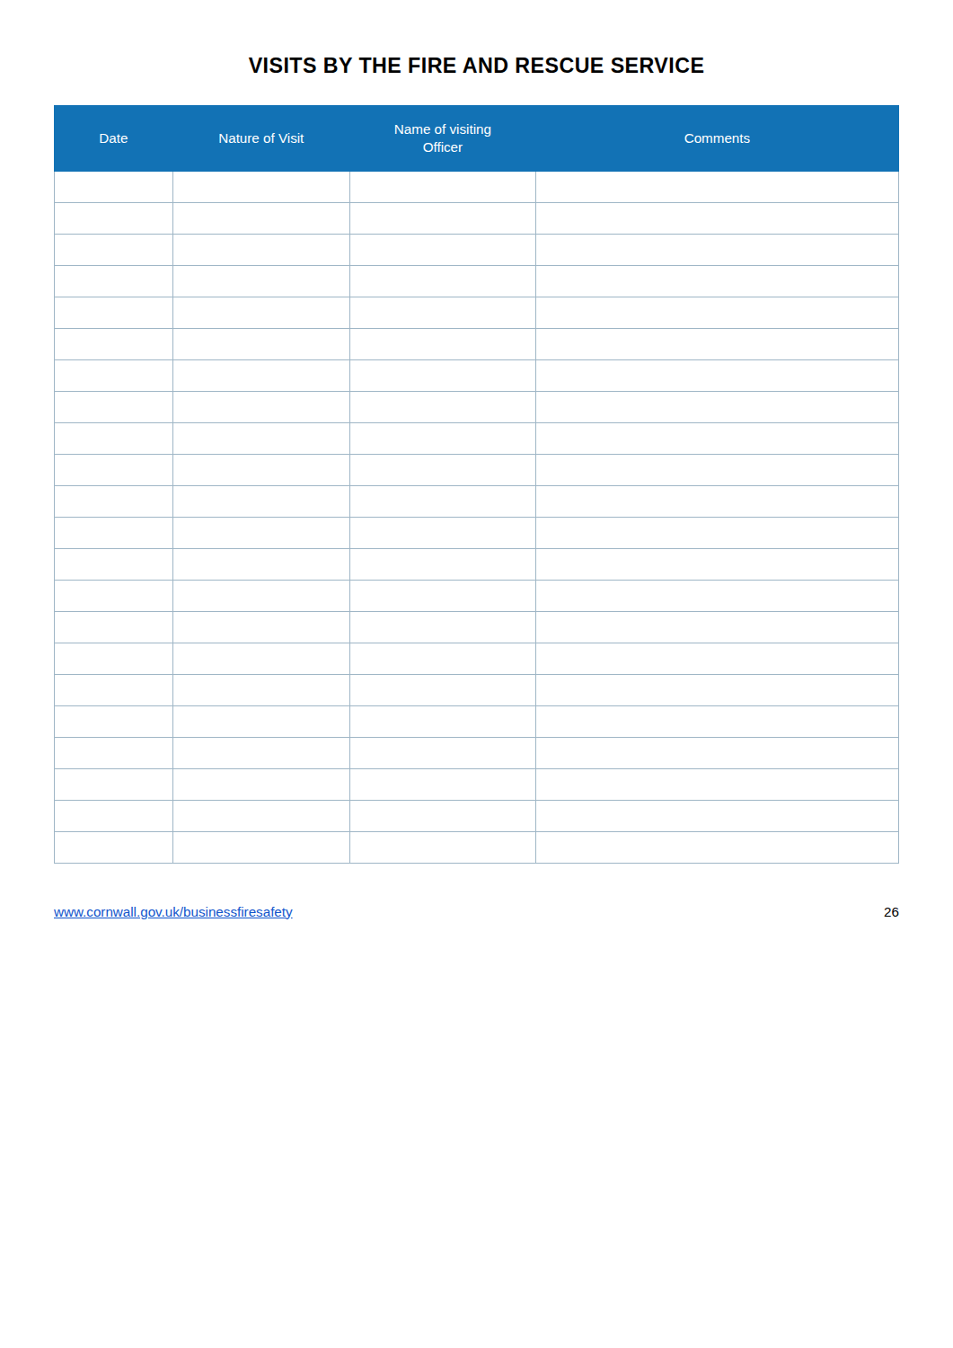VISITS BY THE FIRE AND RESCUE SERVICE
| Date | Nature of Visit | Name of visiting Officer | Comments |
| --- | --- | --- | --- |
www.cornwall.gov.uk/businessfiresafety 26